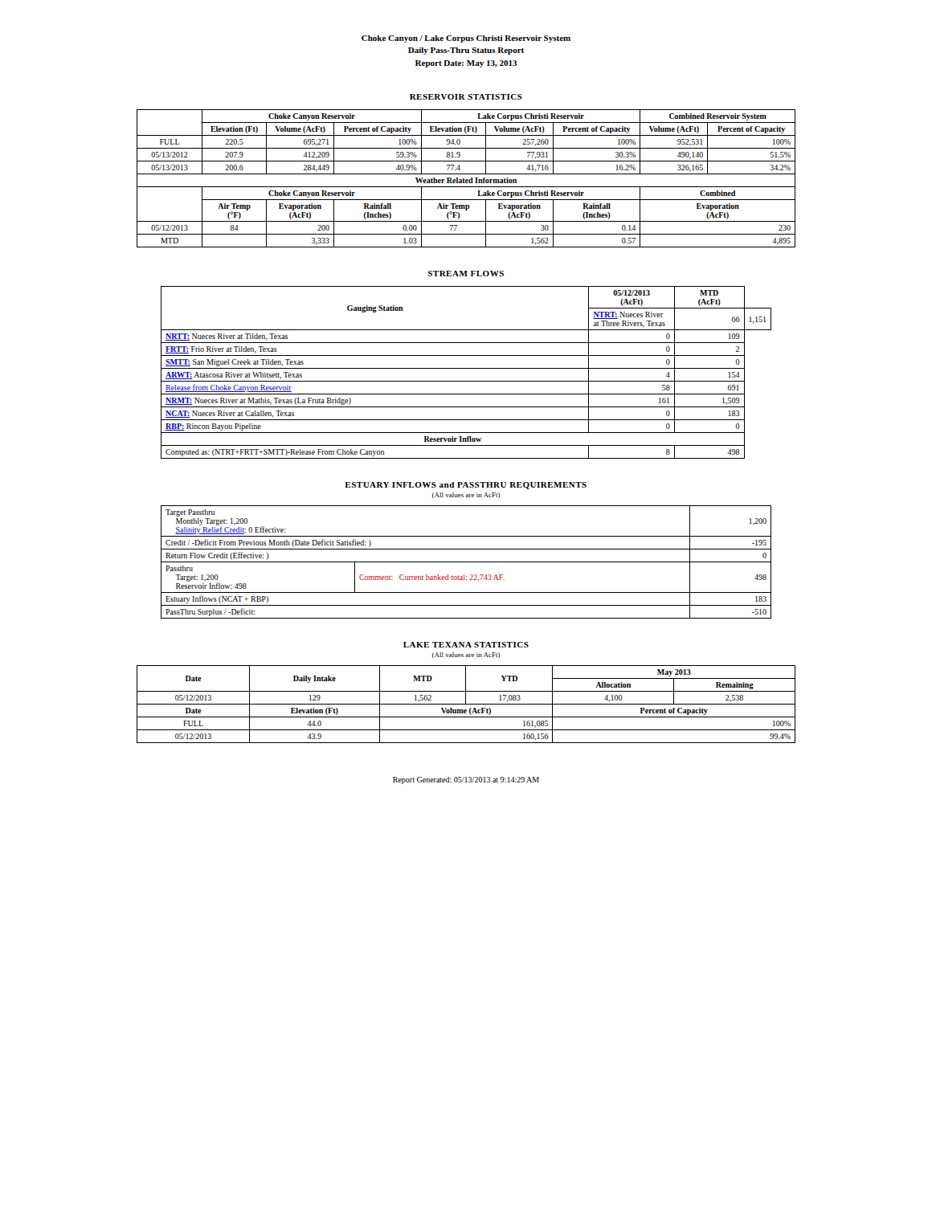Choke Canyon / Lake Corpus Christi Reservoir System
Daily Pass-Thru Status Report
Report Date: May 13, 2013
RESERVOIR STATISTICS
| | Choke Canyon Reservoir | Lake Corpus Christi Reservoir | Combined Reservoir System |
| --- | --- | --- | --- |
| Elevation (Ft) | Volume (AcFt) | Percent of Capacity | Elevation (Ft) | Volume (AcFt) | Percent of Capacity | Volume (AcFt) | Percent of Capacity |
| FULL | 220.5 | 695,271 | 100% | 94.0 | 257,260 | 100% | 952,531 | 100% |
| 05/13/2012 | 207.9 | 412,209 | 59.3% | 81.9 | 77,931 | 30.3% | 490,140 | 51.5% |
| 05/13/2013 | 200.6 | 284,449 | 40.9% | 77.4 | 41,716 | 16.2% | 326,165 | 34.2% |
| Weather Related Information |
| | Choke Canyon Reservoir | Lake Corpus Christi Reservoir | Combined |
| Air Temp (°F) | Evaporation (AcFt) | Rainfall (Inches) | Air Temp (°F) | Evaporation (AcFt) | Rainfall (Inches) | Evaporation (AcFt) |
| 05/12/2013 | 84 | 200 | 0.00 | 77 | 30 | 0.14 | 230 |
| MTD | | 3,333 | 1.03 | | 1,562 | 0.57 | 4,895 |
STREAM FLOWS
| Gauging Station | 05/12/2013 (AcFt) | MTD (AcFt) |
| --- | --- | --- |
| NTRT: Nueces River at Three Rivers, Texas | 66 | 1,151 |
| NRTT: Nueces River at Tilden, Texas | 0 | 109 |
| FRTT: Frio River at Tilden, Texas | 0 | 2 |
| SMTT: San Miguel Creek at Tilden, Texas | 0 | 0 |
| ARWT: Atascosa River at Whitsett, Texas | 4 | 154 |
| Release from Choke Canyon Reservoir | 58 | 691 |
| NRMT: Nueces River at Mathis, Texas (La Fruta Bridge) | 161 | 1,509 |
| NCAT: Nueces River at Calallen, Texas | 0 | 183 |
| RBP: Rincon Bayou Pipeline | 0 | 0 |
| Reservoir Inflow |
| Computed as: (NTRT+FRTT+SMTT)-Release From Choke Canyon | 8 | 498 |
ESTUARY INFLOWS and PASSTHRU REQUIREMENTS
(All values are in AcFt)
| Target Passthru Monthly Target: 1,200 Salinity Relief Credit : 0 Effective: | 1,200 |
| Credit / -Deficit From Previous Month (Date Deficit Satisfied: ) | -195 |
| Return Flow Credit (Effective: ) | 0 |
| Passthru Target: 1,200 Reservoir Inflow: 498 | Comment: Current banked total: 22,743 AF. | 498 |
| Estuary Inflows (NCAT + RBP) | 183 |
| PassThru Surplus / -Deficit: | -510 |
LAKE TEXANA STATISTICS
(All values are in AcFt)
| Date | Daily Intake | MTD | YTD | May 2013 |
| --- | --- | --- | --- | --- |
| Allocation | Remaining |
| 05/12/2013 | 129 | 1,562 | 17,083 | 4,100 | 2,538 |
| Date | Elevation (Ft) | Volume (AcFt) | Percent of Capacity |
| FULL | 44.0 | 161,085 | 100% |
| 05/12/2013 | 43.9 | 160,156 | 99.4% |
Report Generated: 05/13/2013 at 9:14:29 AM